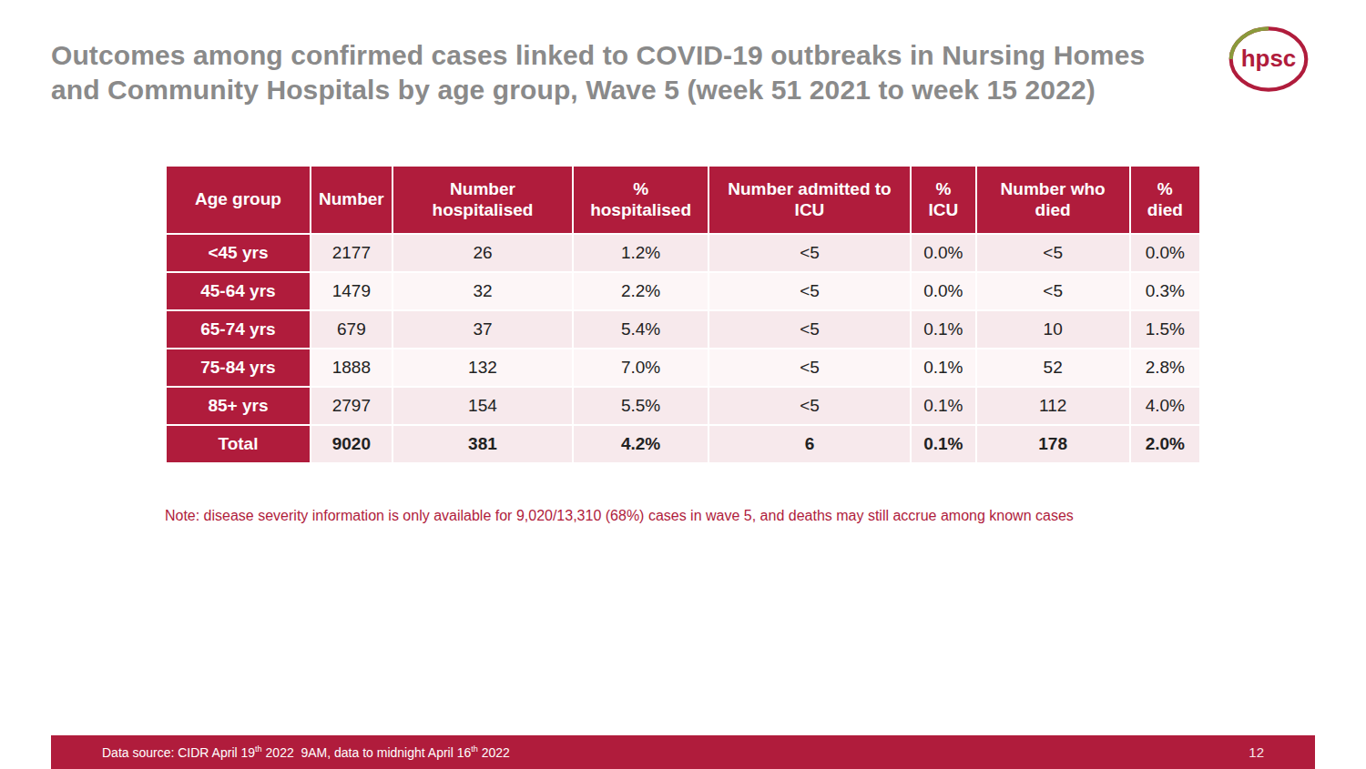hpsc
Outcomes among confirmed cases linked to COVID-19 outbreaks in Nursing Homes and Community Hospitals by age group, Wave 5 (week 51 2021 to week 15 2022)
| Age group | Number | Number hospitalised | % hospitalised | Number admitted to ICU | % ICU | Number who died | % died |
| --- | --- | --- | --- | --- | --- | --- | --- |
| <45 yrs | 2177 | 26 | 1.2% | <5 | 0.0% | <5 | 0.0% |
| 45-64 yrs | 1479 | 32 | 2.2% | <5 | 0.0% | <5 | 0.3% |
| 65-74 yrs | 679 | 37 | 5.4% | <5 | 0.1% | 10 | 1.5% |
| 75-84 yrs | 1888 | 132 | 7.0% | <5 | 0.1% | 52 | 2.8% |
| 85+ yrs | 2797 | 154 | 5.5% | <5 | 0.1% | 112 | 4.0% |
| Total | 9020 | 381 | 4.2% | 6 | 0.1% | 178 | 2.0% |
Note: disease severity information is only available for 9,020/13,310 (68%) cases in wave 5, and deaths may still accrue among known cases
Data source: CIDR April 19th 2022 9AM, data to midnight April 16th 2022 12